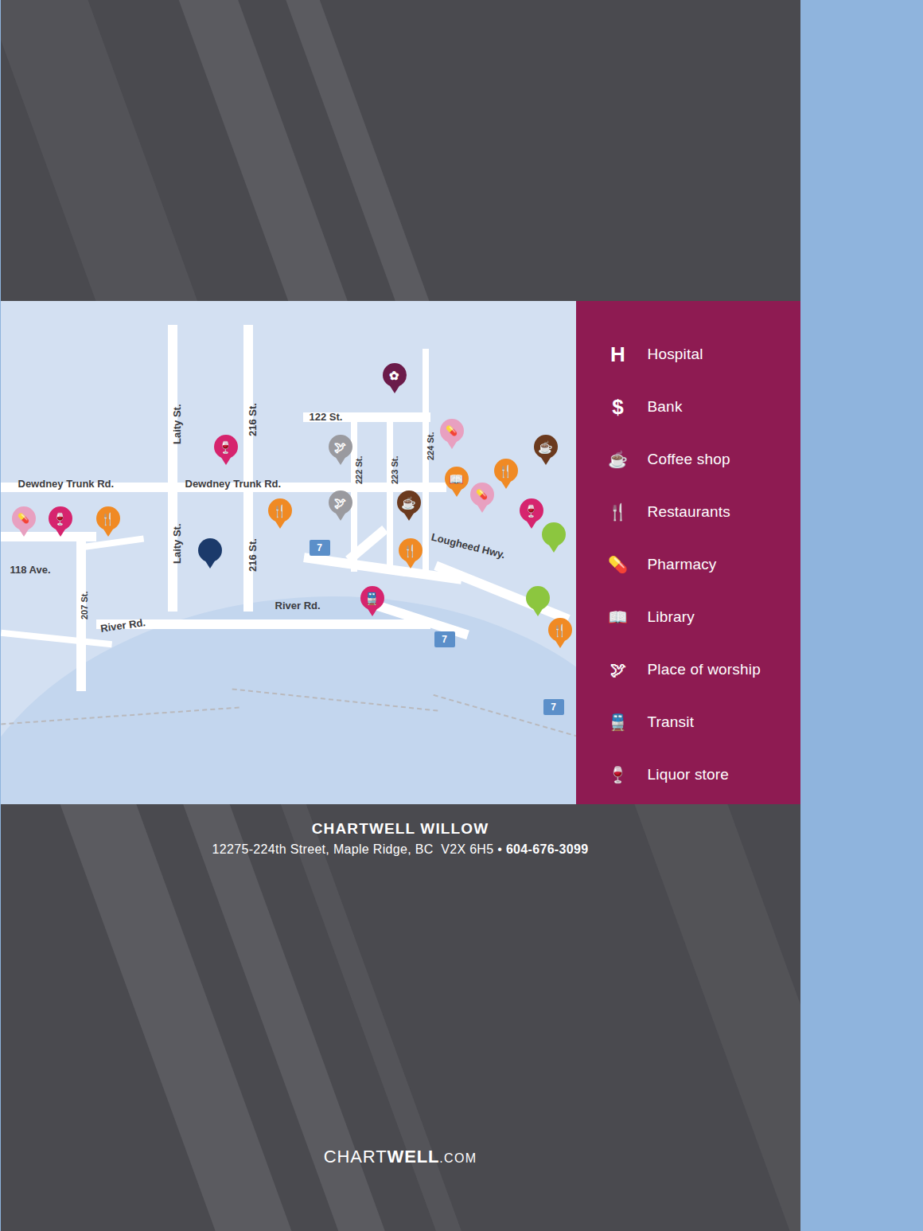Dewdney Trunk Rd. Dewdney Trunk Rd. 118 Ave. River Rd. River Rd. 122 St. Lougheed Hwy. Laity St. Laity St. 216 St. 216 St. 207 St. 222 St. 223 St. 224 St.
7
7
7
✿
🍷
💊
☕
🕊
🕊
📖
🍴
🍴
🍴
🍴
🍴
☕
💊
🍷
$
$
💊
🍷
H
🚆
HHospital
$Bank
☕Coffee shop
🍴Restaurants
💊Pharmacy
📖Library
🕊Place of worship
🚆Transit
🍷Liquor store
Chartwell Willow
12275-224th Street, Maple Ridge, BC V2X 6H5 • 604-676-3099
CHART WELL.COM